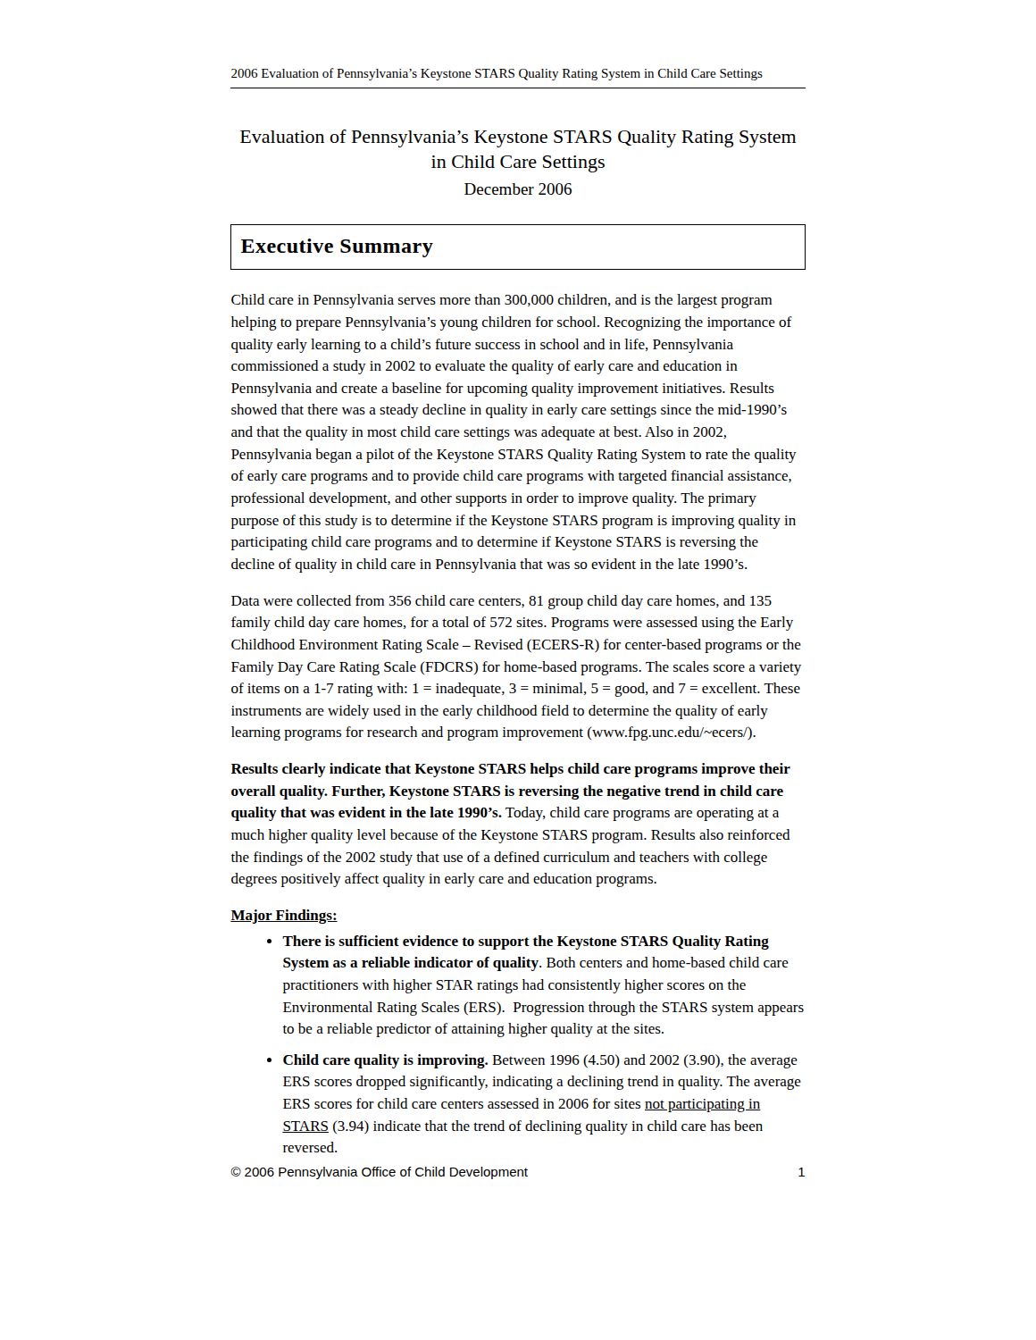2006 Evaluation of Pennsylvania’s Keystone STARS Quality Rating System in Child Care Settings
Evaluation of Pennsylvania’s Keystone STARS Quality Rating System
in Child Care Settings
December 2006
Executive Summary
Child care in Pennsylvania serves more than 300,000 children, and is the largest program helping to prepare Pennsylvania’s young children for school. Recognizing the importance of quality early learning to a child’s future success in school and in life, Pennsylvania commissioned a study in 2002 to evaluate the quality of early care and education in Pennsylvania and create a baseline for upcoming quality improvement initiatives. Results showed that there was a steady decline in quality in early care settings since the mid-1990’s and that the quality in most child care settings was adequate at best. Also in 2002, Pennsylvania began a pilot of the Keystone STARS Quality Rating System to rate the quality of early care programs and to provide child care programs with targeted financial assistance, professional development, and other supports in order to improve quality. The primary purpose of this study is to determine if the Keystone STARS program is improving quality in participating child care programs and to determine if Keystone STARS is reversing the decline of quality in child care in Pennsylvania that was so evident in the late 1990’s.
Data were collected from 356 child care centers, 81 group child day care homes, and 135 family child day care homes, for a total of 572 sites. Programs were assessed using the Early Childhood Environment Rating Scale – Revised (ECERS-R) for center-based programs or the Family Day Care Rating Scale (FDCRS) for home-based programs. The scales score a variety of items on a 1-7 rating with: 1 = inadequate, 3 = minimal, 5 = good, and 7 = excellent. These instruments are widely used in the early childhood field to determine the quality of early learning programs for research and program improvement (www.fpg.unc.edu/~ecers/).
Results clearly indicate that Keystone STARS helps child care programs improve their overall quality. Further, Keystone STARS is reversing the negative trend in child care quality that was evident in the late 1990’s. Today, child care programs are operating at a much higher quality level because of the Keystone STARS program. Results also reinforced the findings of the 2002 study that use of a defined curriculum and teachers with college degrees positively affect quality in early care and education programs.
Major Findings:
There is sufficient evidence to support the Keystone STARS Quality Rating System as a reliable indicator of quality. Both centers and home-based child care practitioners with higher STAR ratings had consistently higher scores on the Environmental Rating Scales (ERS). Progression through the STARS system appears to be a reliable predictor of attaining higher quality at the sites.
Child care quality is improving. Between 1996 (4.50) and 2002 (3.90), the average ERS scores dropped significantly, indicating a declining trend in quality. The average ERS scores for child care centers assessed in 2006 for sites not participating in STARS (3.94) indicate that the trend of declining quality in child care has been reversed.
© 2006 Pennsylvania Office of Child Development 1